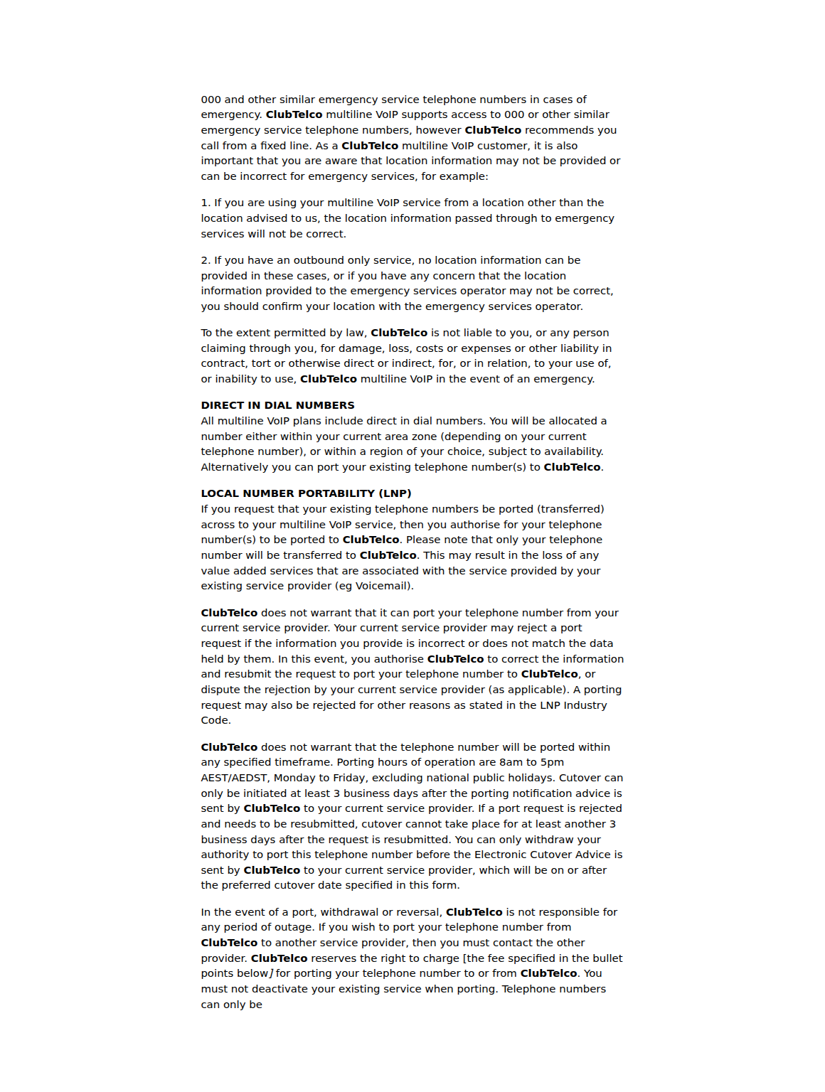000 and other similar emergency service telephone numbers in cases of emergency. ClubTelco multiline VoIP supports access to 000 or other similar emergency service telephone numbers, however ClubTelco recommends you call from a fixed line. As a ClubTelco multiline VoIP customer, it is also important that you are aware that location information may not be provided or can be incorrect for emergency services, for example:
1. If you are using your multiline VoIP service from a location other than the location advised to us, the location information passed through to emergency services will not be correct.
2. If you have an outbound only service, no location information can be provided in these cases, or if you have any concern that the location information provided to the emergency services operator may not be correct, you should confirm your location with the emergency services operator.
To the extent permitted by law, ClubTelco is not liable to you, or any person claiming through you, for damage, loss, costs or expenses or other liability in contract, tort or otherwise direct or indirect, for, or in relation, to your use of, or inability to use, ClubTelco multiline VoIP in the event of an emergency.
Direct in Dial Numbers
All multiline VoIP plans include direct in dial numbers. You will be allocated a number either within your current area zone (depending on your current telephone number), or within a region of your choice, subject to availability. Alternatively you can port your existing telephone number(s) to ClubTelco.
Local Number Portability (LNP)
If you request that your existing telephone numbers be ported (transferred) across to your multiline VoIP service, then you authorise for your telephone number(s) to be ported to ClubTelco. Please note that only your telephone number will be transferred to ClubTelco. This may result in the loss of any value added services that are associated with the service provided by your existing service provider (eg Voicemail).
ClubTelco does not warrant that it can port your telephone number from your current service provider. Your current service provider may reject a port request if the information you provide is incorrect or does not match the data held by them. In this event, you authorise ClubTelco to correct the information and resubmit the request to port your telephone number to ClubTelco, or dispute the rejection by your current service provider (as applicable). A porting request may also be rejected for other reasons as stated in the LNP Industry Code.
ClubTelco does not warrant that the telephone number will be ported within any specified timeframe. Porting hours of operation are 8am to 5pm AEST/AEDST, Monday to Friday, excluding national public holidays. Cutover can only be initiated at least 3 business days after the porting notification advice is sent by ClubTelco to your current service provider. If a port request is rejected and needs to be resubmitted, cutover cannot take place for at least another 3 business days after the request is resubmitted. You can only withdraw your authority to port this telephone number before the Electronic Cutover Advice is sent by ClubTelco to your current service provider, which will be on or after the preferred cutover date specified in this form.
In the event of a port, withdrawal or reversal, ClubTelco is not responsible for any period of outage. If you wish to port your telephone number from ClubTelco to another service provider, then you must contact the other provider. ClubTelco reserves the right to charge [the fee specified in the bullet points below] for porting your telephone number to or from ClubTelco. You must not deactivate your existing service when porting. Telephone numbers can only be